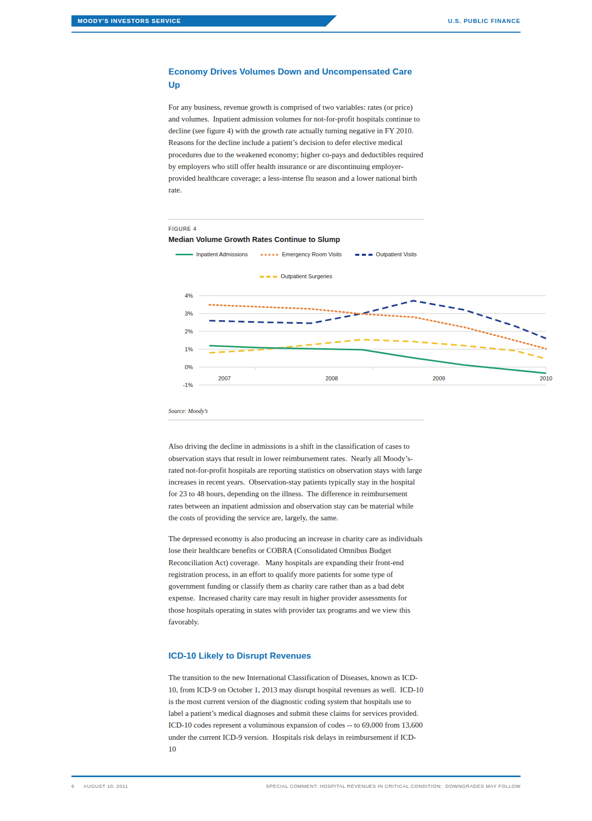MOODY'S INVESTORS SERVICE
U.S. PUBLIC FINANCE
Economy Drives Volumes Down and Uncompensated Care Up
For any business, revenue growth is comprised of two variables: rates (or price) and volumes. Inpatient admission volumes for not-for-profit hospitals continue to decline (see figure 4) with the growth rate actually turning negative in FY 2010. Reasons for the decline include a patient’s decision to defer elective medical procedures due to the weakened economy; higher co-pays and deductibles required by employers who still offer health insurance or are discontinuing employer-provided healthcare coverage; a less-intense flu season and a lower national birth rate.
FIGURE 4
Median Volume Growth Rates Continue to Slump
Inpatient Admissions Emergency Room Visits Outpatient Visits Outpatient Surgeries
4% 3% 2% 1% 0% -1% 2007 2008 2009 2010
Source: Moody’s
Also driving the decline in admissions is a shift in the classification of cases to observation stays that result in lower reimbursement rates. Nearly all Moody’s-rated not-for-profit hospitals are reporting statistics on observation stays with large increases in recent years. Observation-stay patients typically stay in the hospital for 23 to 48 hours, depending on the illness. The difference in reimbursement rates between an inpatient admission and observation stay can be material while the costs of providing the service are, largely, the same.
The depressed economy is also producing an increase in charity care as individuals lose their healthcare benefits or COBRA (Consolidated Omnibus Budget Reconciliation Act) coverage. Many hospitals are expanding their front-end registration process, in an effort to qualify more patients for some type of government funding or classify them as charity care rather than as a bad debt expense. Increased charity care may result in higher provider assessments for those hospitals operating in states with provider tax programs and we view this favorably.
ICD-10 Likely to Disrupt Revenues
The transition to the new International Classification of Diseases, known as ICD-10, from ICD-9 on October 1, 2013 may disrupt hospital revenues as well. ICD-10 is the most current version of the diagnostic coding system that hospitals use to label a patient’s medical diagnoses and submit these claims for services provided. ICD-10 codes represent a voluminous expansion of codes -- to 69,000 from 13,600 under the current ICD-9 version. Hospitals risk delays in reimbursement if ICD-10
6 AUGUST 10, 2011
SPECIAL COMMENT: HOSPITAL REVENUES IN CRITICAL CONDITION; DOWNGRADES MAY FOLLOW